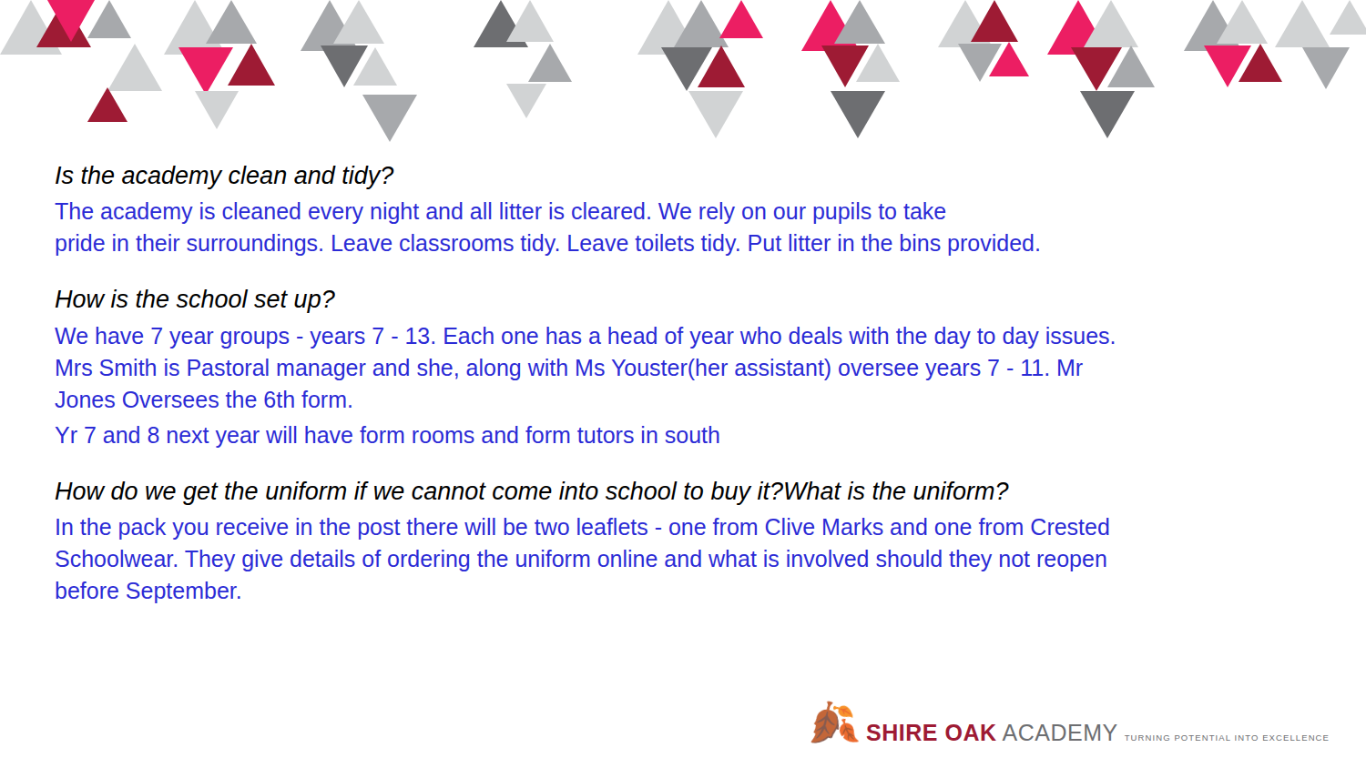Is the academy clean and tidy?
The academy is cleaned every night and all litter is cleared. We rely on our pupils to take
pride in their surroundings. Leave classrooms tidy. Leave toilets tidy. Put litter in the bins provided.
How is the school set up?
We have 7 year groups - years 7 - 13. Each one has a head of year who deals with the day to day issues.
Mrs Smith is Pastoral manager and she, along with Ms Youster(her assistant) oversee years 7 - 11. Mr
Jones Oversees the 6th form.
Yr 7 and 8 next year will have form rooms and form tutors in south
How do we get the uniform if we cannot come into school to buy it?What is the uniform?
In the pack you receive in the post there will be two leaflets - one from Clive Marks and one from Crested
Schoolwear. They give details of ordering the uniform online and what is involved should they not reopen
before September.
🍂 SHIRE OAK ACADEMY TURNING POTENTIAL INTO EXCELLENCE